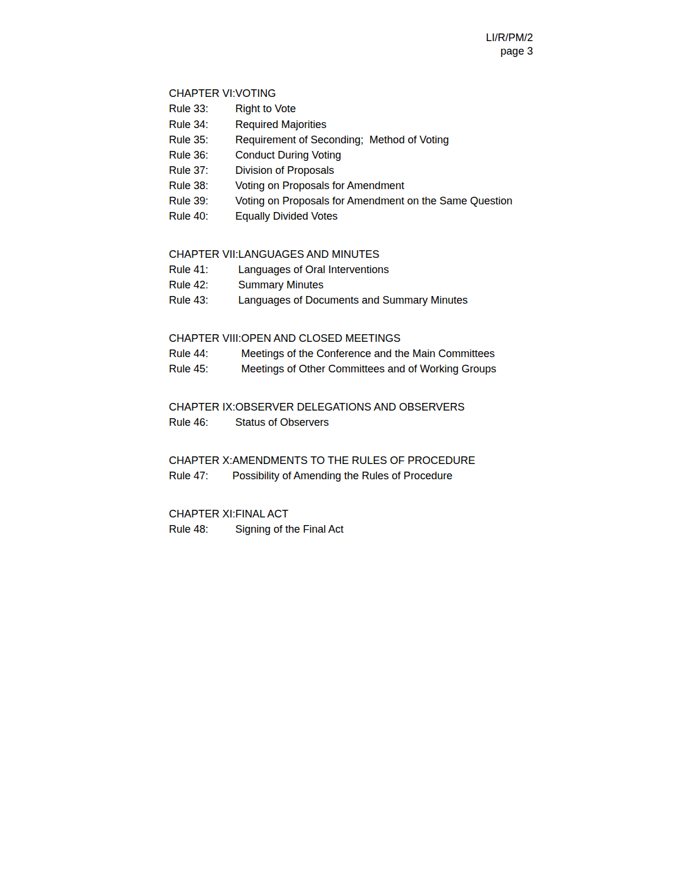LI/R/PM/2
page 3
| CHAPTER VI: | VOTING |
| Rule 33: | Right to Vote |
| Rule 34: | Required Majorities |
| Rule 35: | Requirement of Seconding; Method of Voting |
| Rule 36: | Conduct During Voting |
| Rule 37: | Division of Proposals |
| Rule 38: | Voting on Proposals for Amendment |
| Rule 39: | Voting on Proposals for Amendment on the Same Question |
| Rule 40: | Equally Divided Votes |
| CHAPTER VII: | LANGUAGES AND MINUTES |
| Rule 41: | Languages of Oral Interventions |
| Rule 42: | Summary Minutes |
| Rule 43: | Languages of Documents and Summary Minutes |
| CHAPTER VIII: | OPEN AND CLOSED MEETINGS |
| Rule 44: | Meetings of the Conference and the Main Committees |
| Rule 45: | Meetings of Other Committees and of Working Groups |
| CHAPTER IX: | OBSERVER DELEGATIONS AND OBSERVERS |
| Rule 46: | Status of Observers |
| CHAPTER X: | AMENDMENTS TO THE RULES OF PROCEDURE |
| Rule 47: | Possibility of Amending the Rules of Procedure |
| CHAPTER XI: | FINAL ACT |
| Rule 48: | Signing of the Final Act |